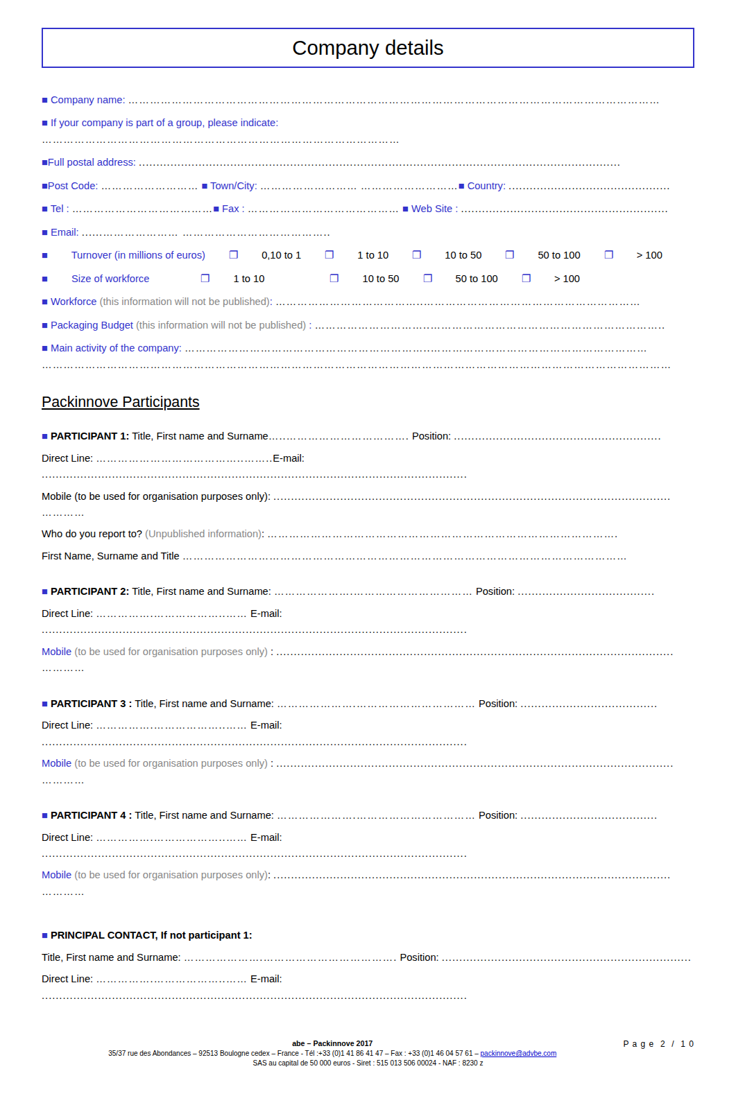Company details
■ Company name: …………………………………………………………………………………………………………………………………
■ If your company is part of a group, please indicate:
………………………………………………………………………………………
■Full postal address: .........................................................................................................................................
■Post Code: ……………………… ■ Town/City: ……………………… ………………………■ Country: ..............................................
■ Tel : …………………………………■ Fax : …………………………………… ■ Web Site : ...........................................................
■ Email: ......………………… …………………………………..
■ Turnover (in millions of euros) ❐ 0,10 to 1 ❐ 1 to 10 ❐ 10 to 50 ❐ 50 to 100 ❐ > 100
■ Size of workforce ❐ 1 to 10 ❐ 10 to 50 ❐ 50 to 100 ❐ > 100
■ Workforce (this information will not be published): …………………………………..……………………………………………………
■ Packaging Budget (this information will not be published) : …………………………..………………………………………………………..
■ Main activity of the company: …………………………………………………………..……………………………………………………
…………………………………………………………………………………………………………………………………………………………
Packinnove Participants
■ PARTICIPANT 1: Title, First name and Surname…..……………………………. Position: ...........................................................
Direct Line: …………………………………..…….. E-mail: .........................................................................................................................
Mobile (to be used for organisation purposes only): ................................................................................................................. …………
Who do you report to? (Unpublished information): …………………………………………………………………………………….
First Name, Surname and Title ……………………………………………………………………………………………………………
■ PARTICIPANT 2: Title, First name and Surname: ………………….…………………………… Position: .......................................
Direct Line: …………….………………..…… E-mail: .........................................................................................................................
Mobile (to be used for organisation purposes only) : ................................................................................................................. …………
■ PARTICIPANT 3 : Title, First name and Surname: ………………….…………………………… Position: .......................................
Direct Line: …………….………………..…… E-mail: .........................................................................................................................
Mobile (to be used for organisation purposes only) : ................................................................................................................. …………
■ PARTICIPANT 4 : Title, First name and Surname: ………………….…………………………… Position: .......................................
Direct Line: …………….………………..…… E-mail: .........................................................................................................................
Mobile (to be used for organisation purposes only): ................................................................................................................. …………
■ PRINCIPAL CONTACT, If not participant 1:
Title, First name and Surname: ………………….………………………………. Position: .......................................................................
Direct Line: …………….………………..…… E-mail: .........................................................................................................................
P a g e 2 / 1 0
abe – Packinnove 2017
35/37 rue des Abondances – 92513 Boulogne cedex – France - Tél :+33 (0)1 41 86 41 47 – Fax : +33 (0)1 46 04 57 61 – packinnove@advbe.com
SAS au capital de 50 000 euros - Siret : 515 013 506 00024 - NAF : 8230 z